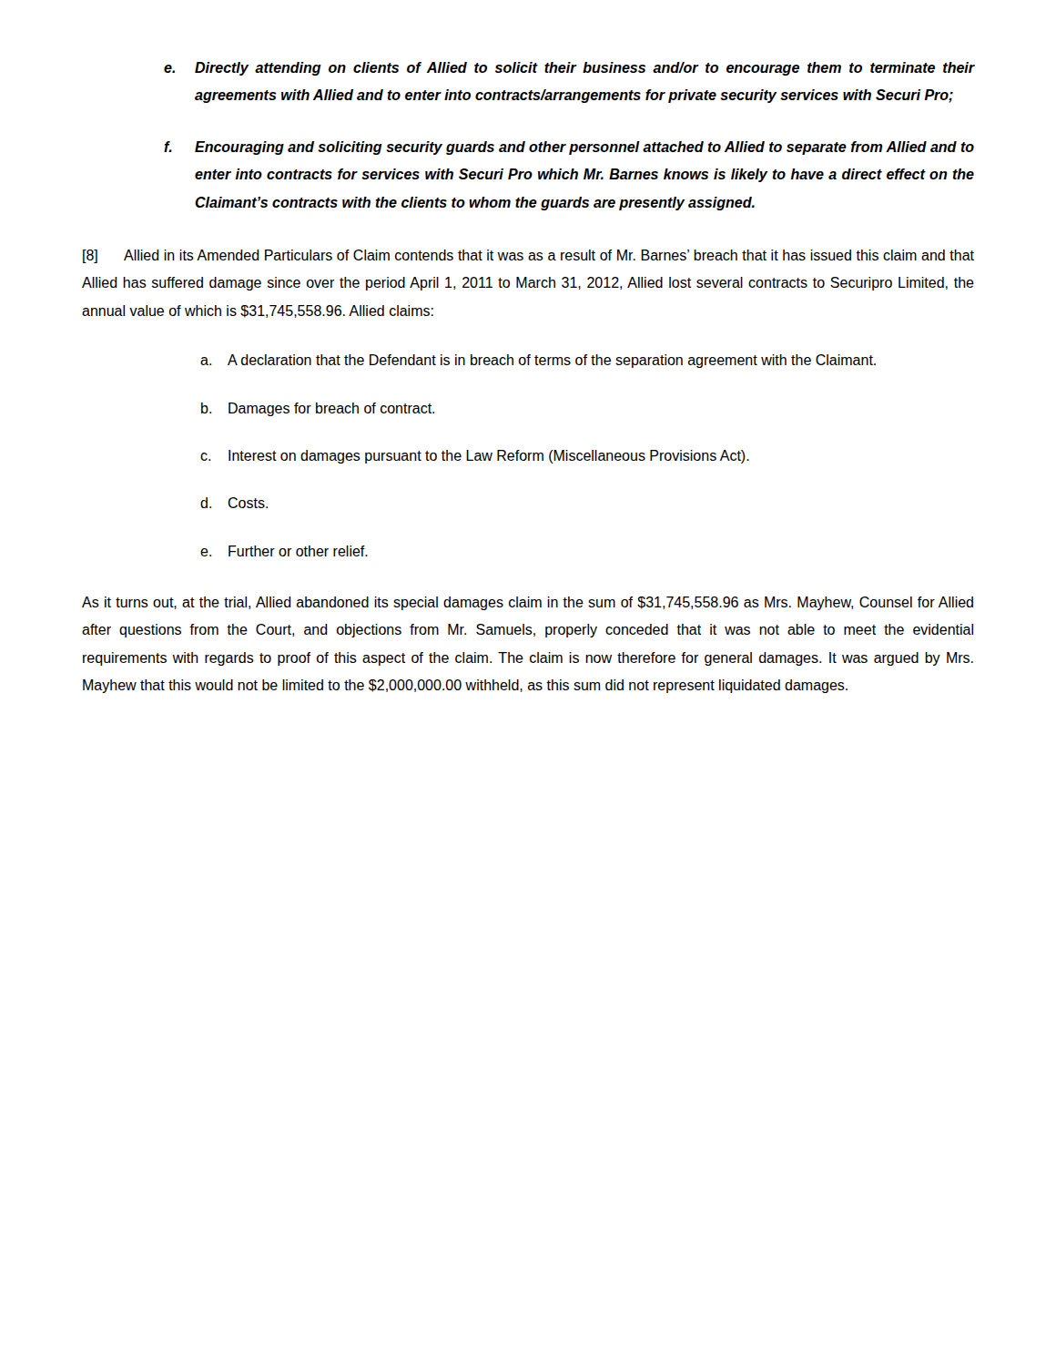e. Directly attending on clients of Allied to solicit their business and/or to encourage them to terminate their agreements with Allied and to enter into contracts/arrangements for private security services with Securi Pro;
f. Encouraging and soliciting security guards and other personnel attached to Allied to separate from Allied and to enter into contracts for services with Securi Pro which Mr. Barnes knows is likely to have a direct effect on the Claimant’s contracts with the clients to whom the guards are presently assigned.
[8] Allied in its Amended Particulars of Claim contends that it was as a result of Mr. Barnes’ breach that it has issued this claim and that Allied has suffered damage since over the period April 1, 2011 to March 31, 2012, Allied lost several contracts to Securipro Limited, the annual value of which is $31,745,558.96. Allied claims:
a. A declaration that the Defendant is in breach of terms of the separation agreement with the Claimant.
b. Damages for breach of contract.
c. Interest on damages pursuant to the Law Reform (Miscellaneous Provisions Act).
d. Costs.
e. Further or other relief.
As it turns out, at the trial, Allied abandoned its special damages claim in the sum of $31,745,558.96 as Mrs. Mayhew, Counsel for Allied after questions from the Court, and objections from Mr. Samuels, properly conceded that it was not able to meet the evidential requirements with regards to proof of this aspect of the claim. The claim is now therefore for general damages. It was argued by Mrs. Mayhew that this would not be limited to the $2,000,000.00 withheld, as this sum did not represent liquidated damages.